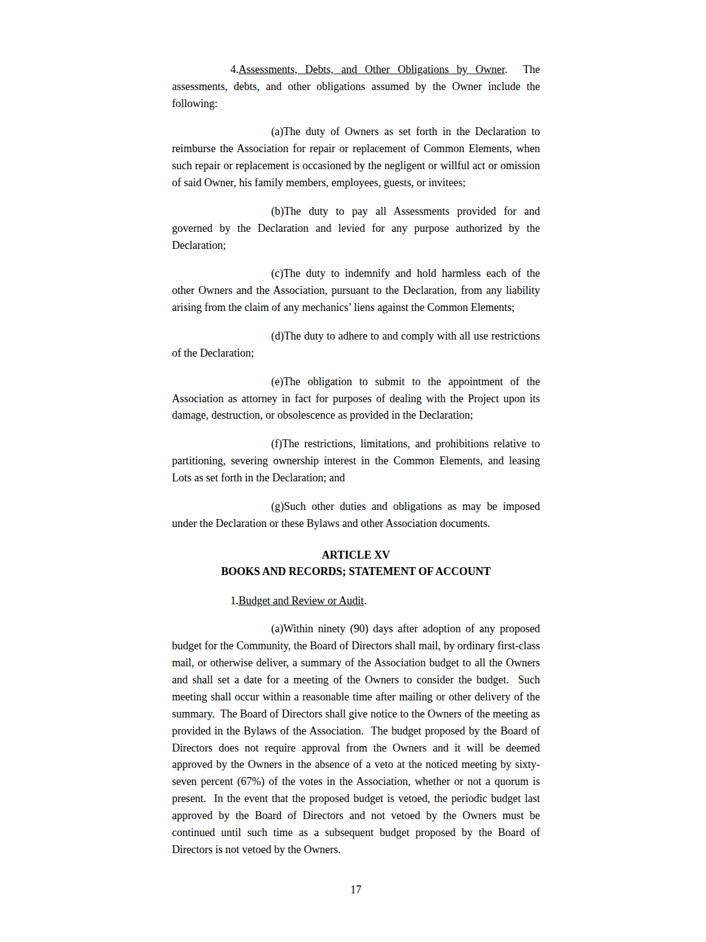4. Assessments, Debts, and Other Obligations by Owner. The assessments, debts, and other obligations assumed by the Owner include the following:
(a) The duty of Owners as set forth in the Declaration to reimburse the Association for repair or replacement of Common Elements, when such repair or replacement is occasioned by the negligent or willful act or omission of said Owner, his family members, employees, guests, or invitees;
(b) The duty to pay all Assessments provided for and governed by the Declaration and levied for any purpose authorized by the Declaration;
(c) The duty to indemnify and hold harmless each of the other Owners and the Association, pursuant to the Declaration, from any liability arising from the claim of any mechanics’ liens against the Common Elements;
(d) The duty to adhere to and comply with all use restrictions of the Declaration;
(e) The obligation to submit to the appointment of the Association as attorney in fact for purposes of dealing with the Project upon its damage, destruction, or obsolescence as provided in the Declaration;
(f) The restrictions, limitations, and prohibitions relative to partitioning, severing ownership interest in the Common Elements, and leasing Lots as set forth in the Declaration; and
(g) Such other duties and obligations as may be imposed under the Declaration or these Bylaws and other Association documents.
ARTICLE XVBOOKS AND RECORDS; STATEMENT OF ACCOUNT
1. Budget and Review or Audit.
(a) Within ninety (90) days after adoption of any proposed budget for the Community, the Board of Directors shall mail, by ordinary first-class mail, or otherwise deliver, a summary of the Association budget to all the Owners and shall set a date for a meeting of the Owners to consider the budget. Such meeting shall occur within a reasonable time after mailing or other delivery of the summary. The Board of Directors shall give notice to the Owners of the meeting as provided in the Bylaws of the Association. The budget proposed by the Board of Directors does not require approval from the Owners and it will be deemed approved by the Owners in the absence of a veto at the noticed meeting by sixty-seven percent (67%) of the votes in the Association, whether or not a quorum is present. In the event that the proposed budget is vetoed, the periodic budget last approved by the Board of Directors and not vetoed by the Owners must be continued until such time as a subsequent budget proposed by the Board of Directors is not vetoed by the Owners.
17